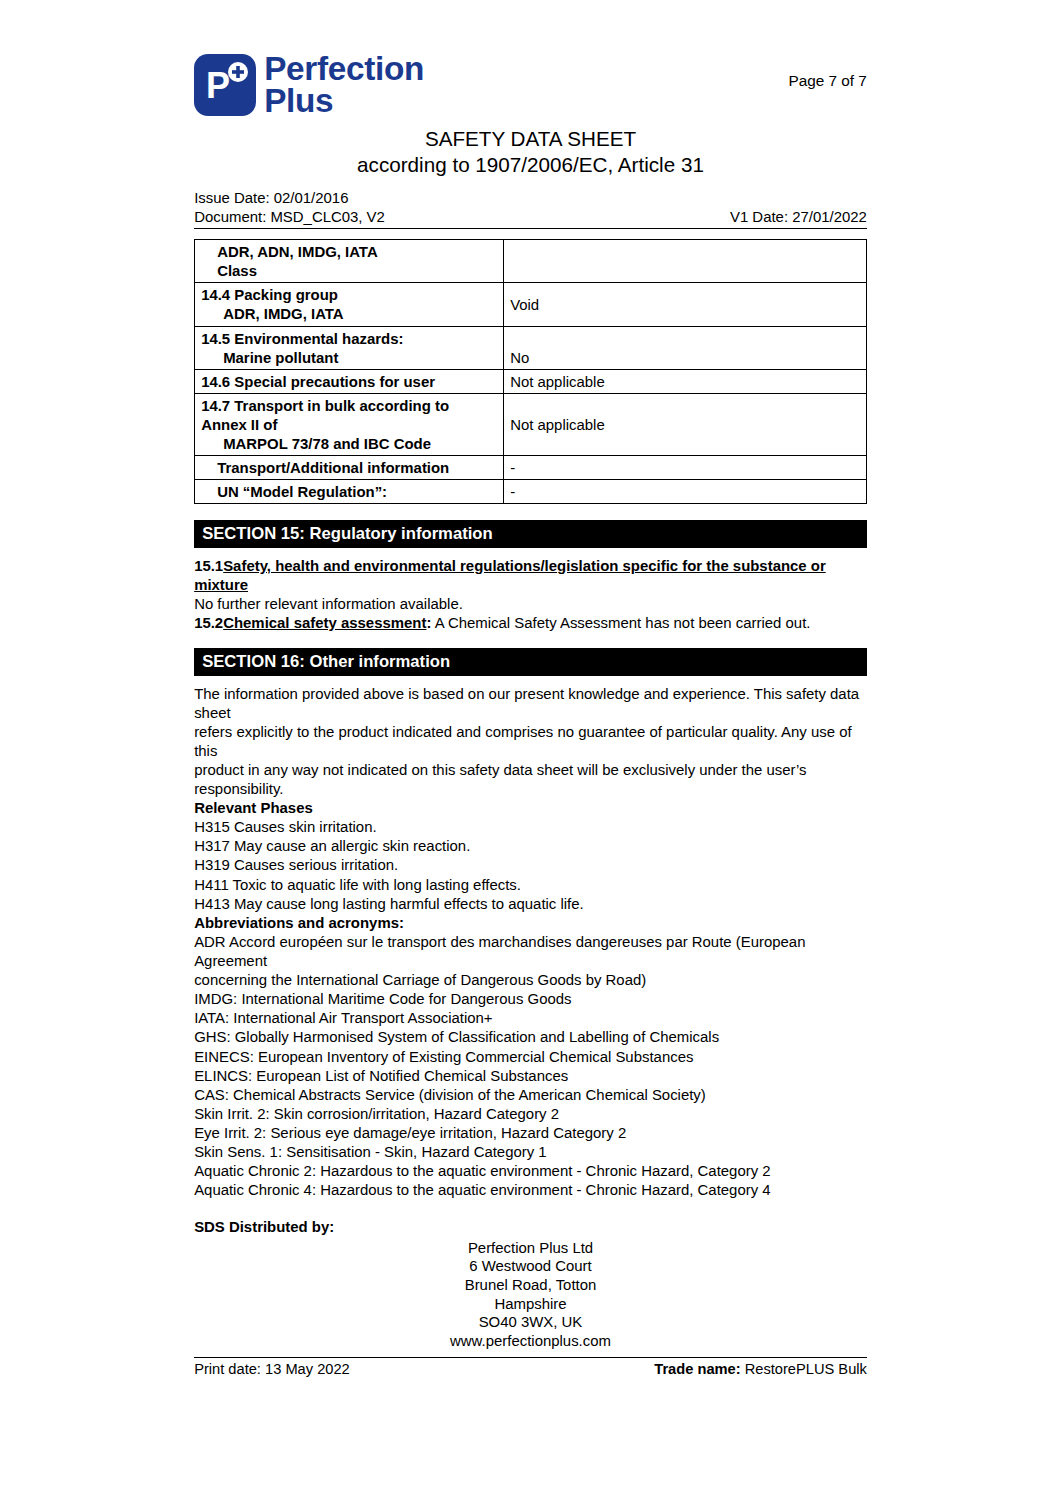P
PerfectionPlus
Page 7 of 7
SAFETY DATA SHEET according to 1907/2006/EC, Article 31
Issue Date: 02/01/2016
Document: MSD_CLC03, V2
V1 Date: 27/01/2022
| ADR, ADN, IMDG, IATA Class | |
| 14.4 Packing group ADR, IMDG, IATA | Void |
| 14.5 Environmental hazards: Marine pollutant | No |
| 14.6 Special precautions for user | Not applicable |
| 14.7 Transport in bulk according to Annex II of MARPOL 73/78 and IBC Code | Not applicable |
| Transport/Additional information | - |
| UN “Model Regulation”: | - |
SECTION 15: Regulatory information
15.1 Safety, health and environmental regulations/legislation specific for the substance or mixture
No further relevant information available.
15.2 Chemical safety assessment: A Chemical Safety Assessment has not been carried out.
SECTION 16: Other information
The information provided above is based on our present knowledge and experience. This safety data sheet
refers explicitly to the product indicated and comprises no guarantee of particular quality. Any use of this
product in any way not indicated on this safety data sheet will be exclusively under the user’s responsibility.
Relevant Phases
H315 Causes skin irritation.
H317 May cause an allergic skin reaction.
H319 Causes serious irritation.
H411 Toxic to aquatic life with long lasting effects.
H413 May cause long lasting harmful effects to aquatic life.
Abbreviations and acronyms:
ADR Accord européen sur le transport des marchandises dangereuses par Route (European Agreement
concerning the International Carriage of Dangerous Goods by Road)
IMDG: International Maritime Code for Dangerous Goods
IATA: International Air Transport Association+
GHS: Globally Harmonised System of Classification and Labelling of Chemicals
EINECS: European Inventory of Existing Commercial Chemical Substances
ELINCS: European List of Notified Chemical Substances
CAS: Chemical Abstracts Service (division of the American Chemical Society)
Skin Irrit. 2: Skin corrosion/irritation, Hazard Category 2
Eye Irrit. 2: Serious eye damage/eye irritation, Hazard Category 2
Skin Sens. 1: Sensitisation - Skin, Hazard Category 1
Aquatic Chronic 2: Hazardous to the aquatic environment - Chronic Hazard, Category 2
Aquatic Chronic 4: Hazardous to the aquatic environment - Chronic Hazard, Category 4
SDS Distributed by:
Perfection Plus Ltd
6 Westwood Court
Brunel Road, Totton
Hampshire
SO40 3WX, UK
www.perfectionplus.com
Print date: 13 May 2022
Trade name: RestorePLUS Bulk